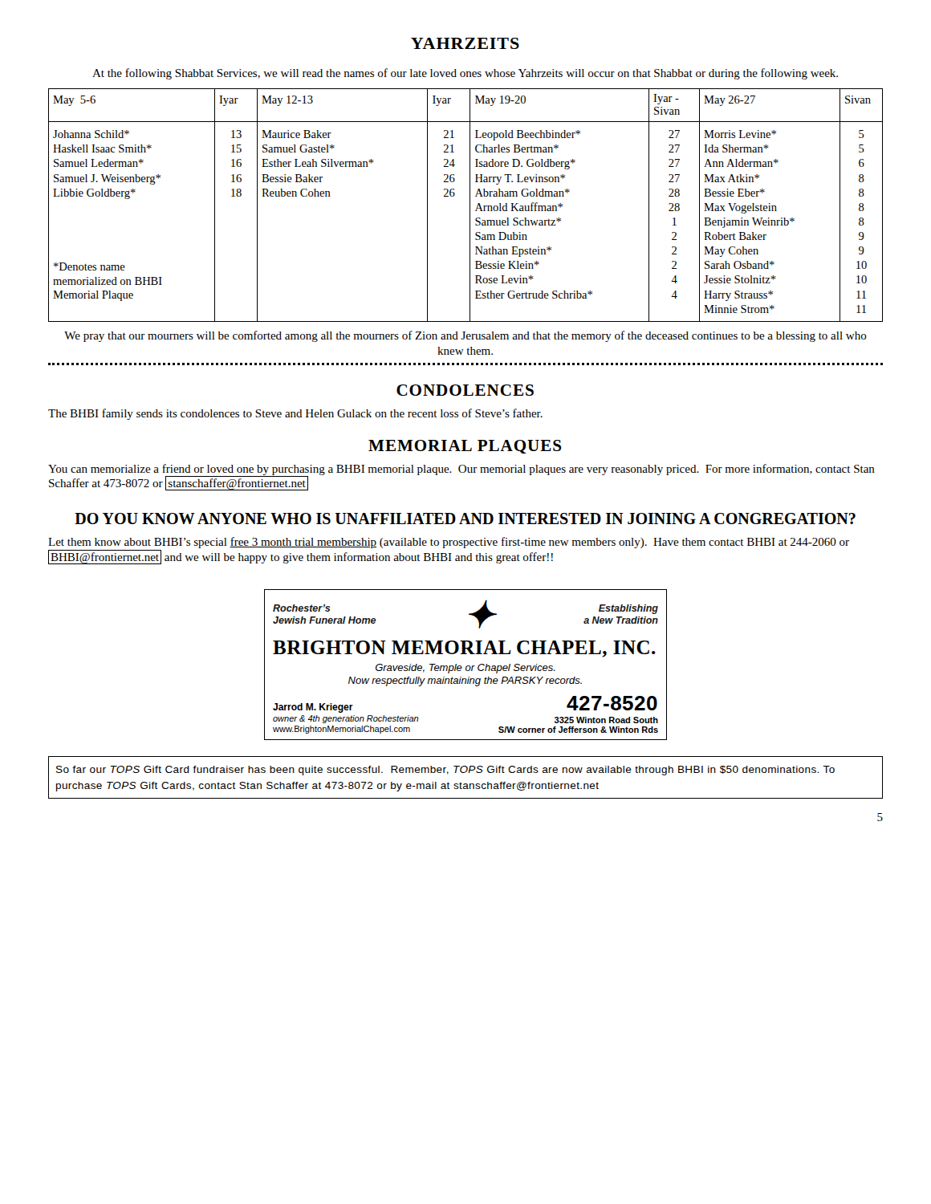YAHRZEITS
At the following Shabbat Services, we will read the names of our late loved ones whose Yahrzeits will occur on that Shabbat or during the following week.
| May 5-6 | Iyar | May 12-13 | Iyar | May 19-20 | Iyar - Sivan | May 26-27 | Sivan |
| --- | --- | --- | --- | --- | --- | --- | --- |
| Johanna Schild* Haskell Isaac Smith* Samuel Lederman* Samuel J. Weisenberg* Libbie Goldberg* *Denotes name memorialized on BHBI Memorial Plaque | 13 15 16 16 18 | Maurice Baker Samuel Gastel* Esther Leah Silverman* Bessie Baker Reuben Cohen | 21 21 24 26 26 | Leopold Beechbinder* Charles Bertman* Isadore D. Goldberg* Harry T. Levinson* Abraham Goldman* Arnold Kauffman* Samuel Schwartz* Sam Dubin Nathan Epstein* Bessie Klein* Rose Levin* Esther Gertrude Schriba* | 27 27 27 27 28 28 1 2 2 2 4 4 | Morris Levine* Ida Sherman* Ann Alderman* Max Atkin* Bessie Eber* Max Vogelstein Benjamin Weinrib* Robert Baker May Cohen Sarah Osband* Jessie Stolnitz* Harry Strauss* Minnie Strom* | 5 5 6 8 8 8 8 9 9 10 10 11 11 |
We pray that our mourners will be comforted among all the mourners of Zion and Jerusalem and that the memory of the deceased continues to be a blessing to all who knew them.
CONDOLENCES
The BHBI family sends its condolences to Steve and Helen Gulack on the recent loss of Steve’s father.
MEMORIAL PLAQUES
You can memorialize a friend or loved one by purchasing a BHBI memorial plaque. Our memorial plaques are very reasonably priced. For more information, contact Stan Schaffer at 473-8072 or stanschaffer@frontiernet.net
DO YOU KNOW ANYONE WHO IS UNAFFILIATED AND INTERESTED IN JOINING A CONGREGATION?
Let them know about BHBI’s special free 3 month trial membership (available to prospective first-time new members only). Have them contact BHBI at 244-2060 or BHBI@frontiernet.net and we will be happy to give them information about BHBI and this great offer!!
Rochester’s
Jewish Funeral Home
✦
Establishing
a New Tradition
BRIGHTON MEMORIAL CHAPEL, INC.
Graveside, Temple or Chapel Services.
Now respectfully maintaining the PARSKY records.
Jarrod M. Krieger
owner & 4th generation Rochesterian
www.BrightonMemorialChapel.com
427-8520
3325 Winton Road South
S/W corner of Jefferson & Winton Rds
So far our TOPS Gift Card fundraiser has been quite successful. Remember, TOPS Gift Cards are now available through BHBI in $50 denominations. To purchase TOPS Gift Cards, contact Stan Schaffer at 473-8072 or by e-mail at stanschaffer@frontiernet.net
5